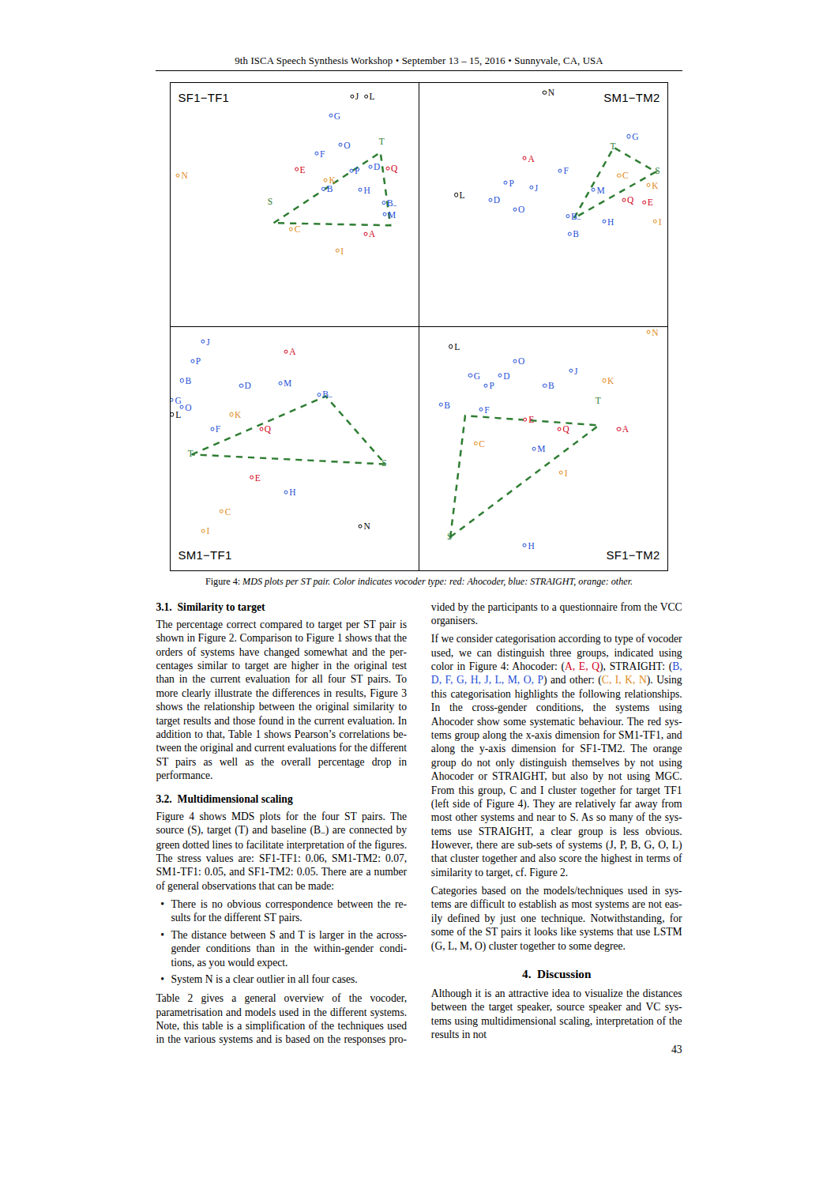9th ISCA Speech Synthesis Workshop • September 13 – 15, 2016 • Sunnyvale, CA, USA
SF1−TF1 J L G N O T F E P D Q K B H S B– M C A I
SM1−TM2 N G T A S F C K P J M L D Q E O B– H I B
SM1−TF1 J A P B D M B– G O L K F Q T S E H C I N
SF1−TM2 N L O G D J K P B T B F E Q A C M I S H
Figure 4: MDS plots per ST pair. Color indicates vocoder type: red: Ahocoder, blue: STRAIGHT, orange: other.
3.1. Similarity to target
The percentage correct compared to target per ST pair is shown in Figure 2. Comparison to Figure 1 shows that the orders of systems have changed somewhat and the percentages similar to target are higher in the original test than in the current evaluation for all four ST pairs. To more clearly illustrate the differences in results, Figure 3 shows the relationship between the original similarity to target results and those found in the current evaluation. In addition to that, Table 1 shows Pearson’s correlations between the original and current evaluations for the different ST pairs as well as the overall percentage drop in performance.
3.2. Multidimensional scaling
Figure 4 shows MDS plots for the four ST pairs. The source (S), target (T) and baseline (B–) are connected by green dotted lines to facilitate interpretation of the figures. The stress values are: SF1-TF1: 0.06, SM1-TM2: 0.07, SM1-TF1: 0.05, and SF1-TM2: 0.05. There are a number of general observations that can be made:
There is no obvious correspondence between the results for the different ST pairs.
The distance between S and T is larger in the across-gender conditions than in the within-gender conditions, as you would expect.
System N is a clear outlier in all four cases.
Table 2 gives a general overview of the vocoder, parametrisation and models used in the different systems. Note, this table is a simplification of the techniques used in the various systems and is based on the responses provided by the participants to a questionnaire from the VCC organisers.
If we consider categorisation according to type of vocoder used, we can distinguish three groups, indicated using color in Figure 4: Ahocoder: (A, E, Q), STRAIGHT: (B, D, F, G, H, J, L, M, O, P) and other: (C, I, K, N). Using this categorisation highlights the following relationships. In the cross-gender conditions, the systems using Ahocoder show some systematic behaviour. The red systems group along the x-axis dimension for SM1-TF1, and along the y-axis dimension for SF1-TM2. The orange group do not only distinguish themselves by not using Ahocoder or STRAIGHT, but also by not using MGC. From this group, C and I cluster together for target TF1 (left side of Figure 4). They are relatively far away from most other systems and near to S. As so many of the systems use STRAIGHT, a clear group is less obvious. However, there are sub-sets of systems (J, P, B, G, O, L) that cluster together and also score the highest in terms of similarity to target, cf. Figure 2.
Categories based on the models/techniques used in systems are difficult to establish as most systems are not easily defined by just one technique. Notwithstanding, for some of the ST pairs it looks like systems that use LSTM (G, L, M, O) cluster together to some degree.
4. Discussion
Although it is an attractive idea to visualize the distances between the target speaker, source speaker and VC systems using multidimensional scaling, interpretation of the results in not
43